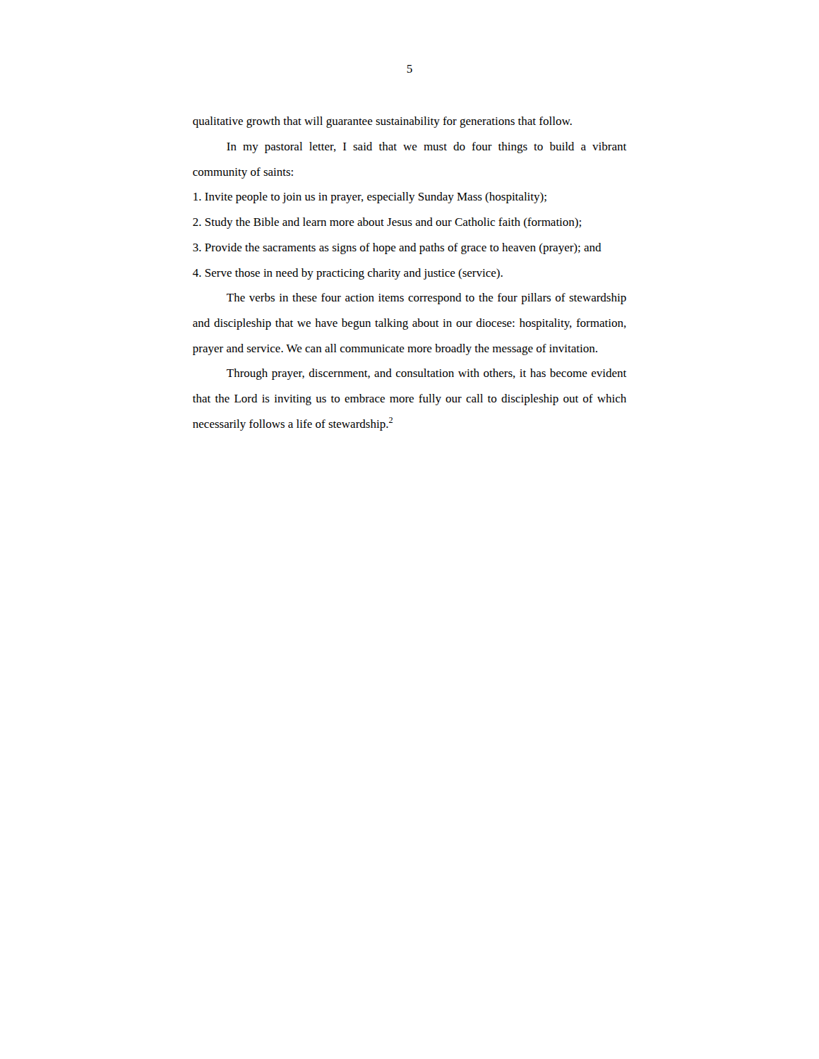5
qualitative growth that will guarantee sustainability for generations that follow.
In my pastoral letter, I said that we must do four things to build a vibrant community of saints:
1. Invite people to join us in prayer, especially Sunday Mass (hospitality);
2. Study the Bible and learn more about Jesus and our Catholic faith (formation);
3. Provide the sacraments as signs of hope and paths of grace to heaven (prayer); and
4. Serve those in need by practicing charity and justice (service).
The verbs in these four action items correspond to the four pillars of stewardship and discipleship that we have begun talking about in our diocese: hospitality, formation, prayer and service. We can all communicate more broadly the message of invitation.
Through prayer, discernment, and consultation with others, it has become evident that the Lord is inviting us to embrace more fully our call to discipleship out of which necessarily follows a life of stewardship.2